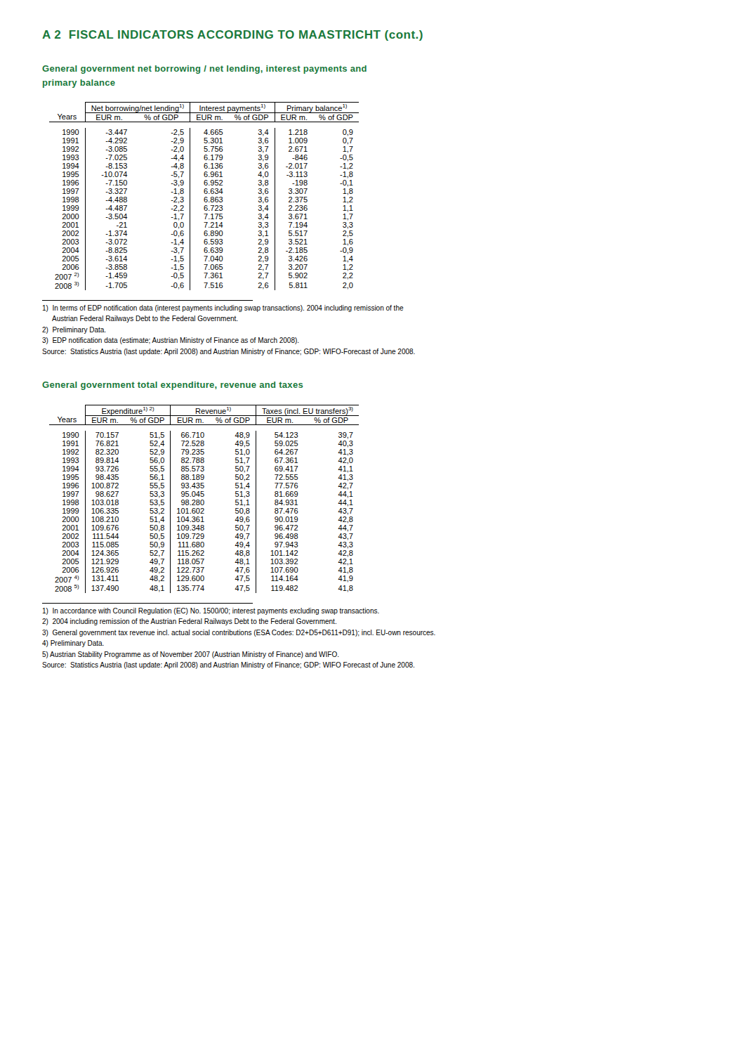A 2 FISCAL INDICATORS ACCORDING TO MAASTRICHT (cont.)
General government net borrowing / net lending, interest payments and
primary balance
| | Net borrowing/net lending 1) | Interest payments 1) | Primary balance 1) |
| --- | --- | --- | --- |
| Years | EUR m. | % of GDP | EUR m. | % of GDP | EUR m. | % of GDP |
| 1990 | -3.447 | -2,5 | 4.665 | 3,4 | 1.218 | 0,9 |
| 1991 | -4.292 | -2,9 | 5.301 | 3,6 | 1.009 | 0,7 |
| 1992 | -3.085 | -2,0 | 5.756 | 3,7 | 2.671 | 1,7 |
| 1993 | -7.025 | -4,4 | 6.179 | 3,9 | -846 | -0,5 |
| 1994 | -8.153 | -4,8 | 6.136 | 3,6 | -2.017 | -1,2 |
| 1995 | -10.074 | -5,7 | 6.961 | 4,0 | -3.113 | -1,8 |
| 1996 | -7.150 | -3,9 | 6.952 | 3,8 | -198 | -0,1 |
| 1997 | -3.327 | -1,8 | 6.634 | 3,6 | 3.307 | 1,8 |
| 1998 | -4.488 | -2,3 | 6.863 | 3,6 | 2.375 | 1,2 |
| 1999 | -4.487 | -2,2 | 6.723 | 3,4 | 2.236 | 1,1 |
| 2000 | -3.504 | -1,7 | 7.175 | 3,4 | 3.671 | 1,7 |
| 2001 | -21 | 0,0 | 7.214 | 3,3 | 7.194 | 3,3 |
| 2002 | -1.374 | -0,6 | 6.890 | 3,1 | 5.517 | 2,5 |
| 2003 | -3.072 | -1,4 | 6.593 | 2,9 | 3.521 | 1,6 |
| 2004 | -8.825 | -3,7 | 6.639 | 2,8 | -2.185 | -0,9 |
| 2005 | -3.614 | -1,5 | 7.040 | 2,9 | 3.426 | 1,4 |
| 2006 | -3.858 | -1,5 | 7.065 | 2,7 | 3.207 | 1,2 |
| 2007 2) | -1.459 | -0,5 | 7.361 | 2,7 | 5.902 | 2,2 |
| 2008 3) | -1.705 | -0,6 | 7.516 | 2,6 | 5.811 | 2,0 |
1) In terms of EDP notification data (interest payments including swap transactions). 2004 including remission of the
Austrian Federal Railways Debt to the Federal Government.
2) Preliminary Data.
3) EDP notification data (estimate; Austrian Ministry of Finance as of March 2008).
Source: Statistics Austria (last update: April 2008) and Austrian Ministry of Finance; GDP: WIFO-Forecast of June 2008.
General government total expenditure, revenue and taxes
| | Expenditure 1) 2) | Revenue 1) | Taxes (incl. EU transfers) 3) |
| --- | --- | --- | --- |
| Years | EUR m. | % of GDP | EUR m. | % of GDP | EUR m. | % of GDP |
| 1990 | 70.157 | 51,5 | 66.710 | 48,9 | 54.123 | 39,7 |
| 1991 | 76.821 | 52,4 | 72.528 | 49,5 | 59.025 | 40,3 |
| 1992 | 82.320 | 52,9 | 79.235 | 51,0 | 64.267 | 41,3 |
| 1993 | 89.814 | 56,0 | 82.788 | 51,7 | 67.361 | 42,0 |
| 1994 | 93.726 | 55,5 | 85.573 | 50,7 | 69.417 | 41,1 |
| 1995 | 98.435 | 56,1 | 88.189 | 50,2 | 72.555 | 41,3 |
| 1996 | 100.872 | 55,5 | 93.435 | 51,4 | 77.576 | 42,7 |
| 1997 | 98.627 | 53,3 | 95.045 | 51,3 | 81.669 | 44,1 |
| 1998 | 103.018 | 53,5 | 98.280 | 51,1 | 84.931 | 44,1 |
| 1999 | 106.335 | 53,2 | 101.602 | 50,8 | 87.476 | 43,7 |
| 2000 | 108.210 | 51,4 | 104.361 | 49,6 | 90.019 | 42,8 |
| 2001 | 109.676 | 50,8 | 109.348 | 50,7 | 96.472 | 44,7 |
| 2002 | 111.544 | 50,5 | 109.729 | 49,7 | 96.498 | 43,7 |
| 2003 | 115.085 | 50,9 | 111.680 | 49,4 | 97.943 | 43,3 |
| 2004 | 124.365 | 52,7 | 115.262 | 48,8 | 101.142 | 42,8 |
| 2005 | 121.929 | 49,7 | 118.057 | 48,1 | 103.392 | 42,1 |
| 2006 | 126.926 | 49,2 | 122.737 | 47,6 | 107.690 | 41,8 |
| 2007 4) | 131.411 | 48,2 | 129.600 | 47,5 | 114.164 | 41,9 |
| 2008 5) | 137.490 | 48,1 | 135.774 | 47,5 | 119.482 | 41,8 |
1) In accordance with Council Regulation (EC) No. 1500/00; interest payments excluding swap transactions.
2) 2004 including remission of the Austrian Federal Railways Debt to the Federal Government.
3) General government tax revenue incl. actual social contributions (ESA Codes: D2+D5+D611+D91); incl. EU-own resources.
4) Preliminary Data.
5) Austrian Stability Programme as of November 2007 (Austrian Ministry of Finance) and WIFO.
Source: Statistics Austria (last update: April 2008) and Austrian Ministry of Finance; GDP: WIFO Forecast of June 2008.